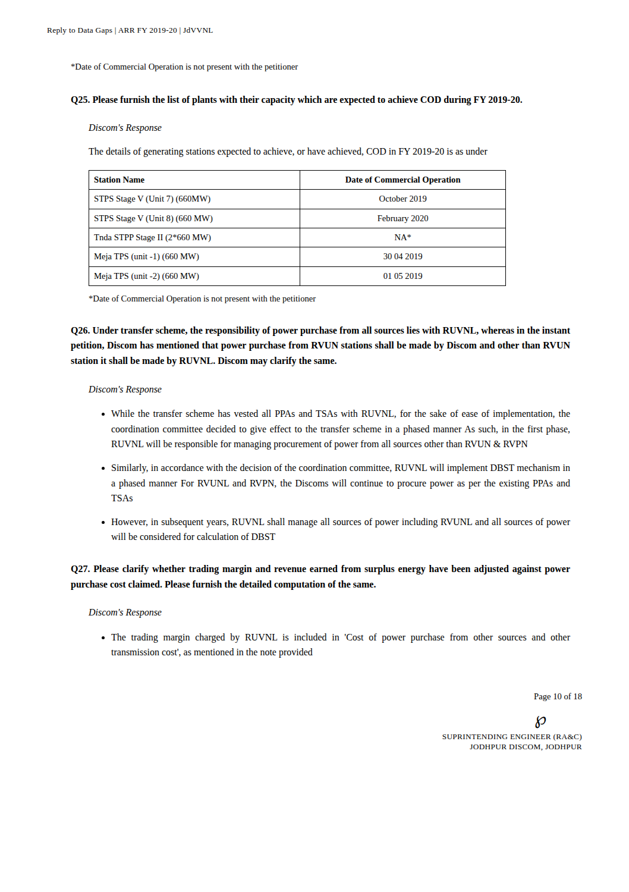Reply to Data Gaps | ARR FY 2019-20 | JdVVNL
*Date of Commercial Operation is not present with the petitioner
Q25. Please furnish the list of plants with their capacity which are expected to achieve COD during FY 2019-20.
Discom's Response
The details of generating stations expected to achieve, or have achieved, COD in FY 2019-20 is as under
| Station Name | Date of Commercial Operation |
| --- | --- |
| STPS Stage V (Unit 7) (660MW) | October 2019 |
| STPS Stage V (Unit 8) (660 MW) | February 2020 |
| Tnda STPP Stage II (2*660 MW) | NA* |
| Meja TPS (unit -1) (660 MW) | 30 04 2019 |
| Meja TPS (unit -2) (660 MW) | 01 05 2019 |
*Date of Commercial Operation is not present with the petitioner
Q26. Under transfer scheme, the responsibility of power purchase from all sources lies with RUVNL, whereas in the instant petition, Discom has mentioned that power purchase from RVUN stations shall be made by Discom and other than RVUN station it shall be made by RUVNL. Discom may clarify the same.
Discom's Response
While the transfer scheme has vested all PPAs and TSAs with RUVNL, for the sake of ease of implementation, the coordination committee decided to give effect to the transfer scheme in a phased manner As such, in the first phase, RUVNL will be responsible for managing procurement of power from all sources other than RVUN & RVPN
Similarly, in accordance with the decision of the coordination committee, RUVNL will implement DBST mechanism in a phased manner For RVUNL and RVPN, the Discoms will continue to procure power as per the existing PPAs and TSAs
However, in subsequent years, RUVNL shall manage all sources of power including RVUNL and all sources of power will be considered for calculation of DBST
Q27. Please clarify whether trading margin and revenue earned from surplus energy have been adjusted against power purchase cost claimed. Please furnish the detailed computation of the same.
Discom's Response
The trading margin charged by RUVNL is included in 'Cost of power purchase from other sources and other transmission cost', as mentioned in the note provided
Page 10 of 18
℘ SUPRINTENDING ENGINEER (RA&C) JODHPUR DISCOM, JODHPUR